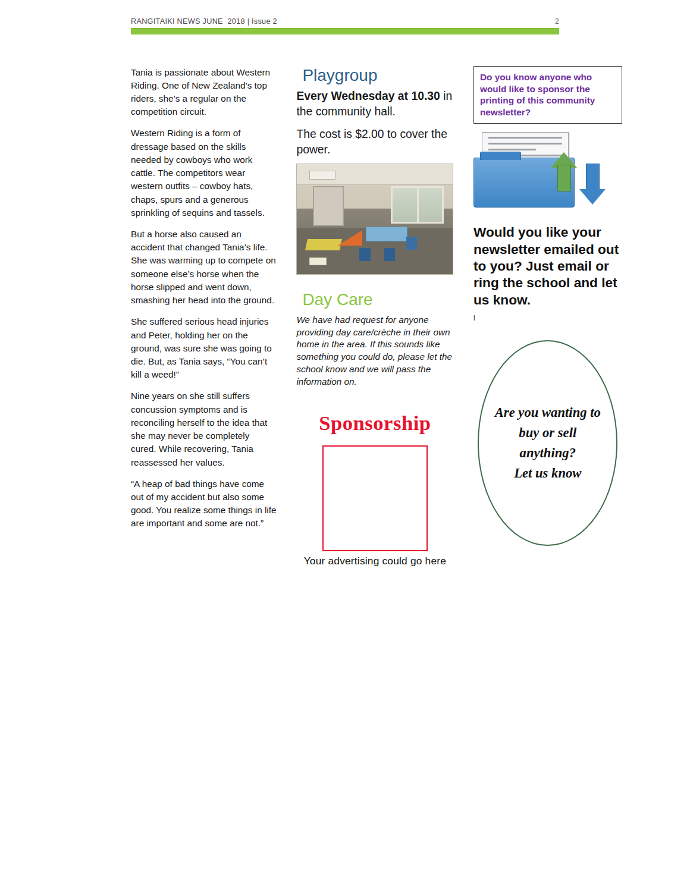RANGITAIKI NEWS JUNE 2018 | Issue 2
2
Tania is passionate about Western Riding. One of New Zealand’s top riders, she’s a regular on the competition circuit.
Western Riding is a form of dressage based on the skills needed by cowboys who work cattle. The competitors wear western outfits – cowboy hats, chaps, spurs and a generous sprinkling of sequins and tassels.
But a horse also caused an accident that changed Tania’s life. She was warming up to compete on someone else’s horse when the horse slipped and went down, smashing her head into the ground.
She suffered serious head injuries and Peter, holding her on the ground, was sure she was going to die. But, as Tania says, “You can’t kill a weed!”
Nine years on she still suffers concussion symptoms and is reconciling herself to the idea that she may never be completely cured. While recovering, Tania reassessed her values.
“A heap of bad things have come out of my accident but also some good. You realize some things in life are important and some are not.”
Playgroup
Every Wednesday at 10.30 in the community hall. The cost is $2.00 to cover the power.
Day Care
We have had request for anyone providing day care/crèche in their own home in the area. If this sounds like something you could do, please let the school know and we will pass the information on.
Sponsorship
Your advertising could go here
Do you know anyone who would like to sponsor the printing of this community newsletter?
Would you like your newsletter emailed out to you? Just email or ring the school and let us know.
l
Are you wanting to buy or sell anything?
Let us know